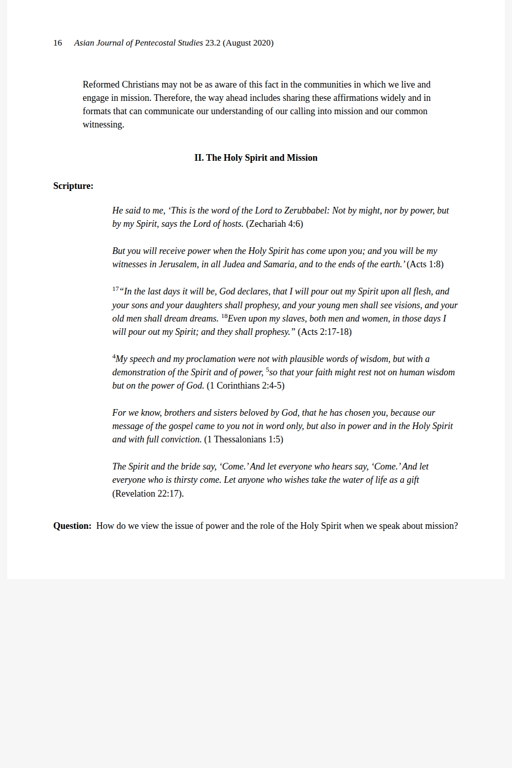16 Asian Journal of Pentecostal Studies 23.2 (August 2020)
Reformed Christians may not be as aware of this fact in the communities in which we live and engage in mission. Therefore, the way ahead includes sharing these affirmations widely and in formats that can communicate our understanding of our calling into mission and our common witnessing.
II. The Holy Spirit and Mission
Scripture:
He said to me, ‘This is the word of the Lord to Zerubbabel: Not by might, nor by power, but by my Spirit, says the Lord of hosts. (Zechariah 4:6)
But you will receive power when the Holy Spirit has come upon you; and you will be my witnesses in Jerusalem, in all Judea and Samaria, and to the ends of the earth.’ (Acts 1:8)
17“In the last days it will be, God declares, that I will pour out my Spirit upon all flesh, and your sons and your daughters shall prophesy, and your young men shall see visions, and your old men shall dream dreams. 18Even upon my slaves, both men and women, in those days I will pour out my Spirit; and they shall prophesy.” (Acts 2:17-18)
4My speech and my proclamation were not with plausible words of wisdom, but with a demonstration of the Spirit and of power, 5so that your faith might rest not on human wisdom but on the power of God. (1 Corinthians 2:4-5)
For we know, brothers and sisters beloved by God, that he has chosen you, because our message of the gospel came to you not in word only, but also in power and in the Holy Spirit and with full conviction. (1 Thessalonians 1:5)
The Spirit and the bride say, ‘Come.’ And let everyone who hears say, ‘Come.’ And let everyone who is thirsty come. Let anyone who wishes take the water of life as a gift (Revelation 22:17).
Question: How do we view the issue of power and the role of the Holy Spirit when we speak about mission?